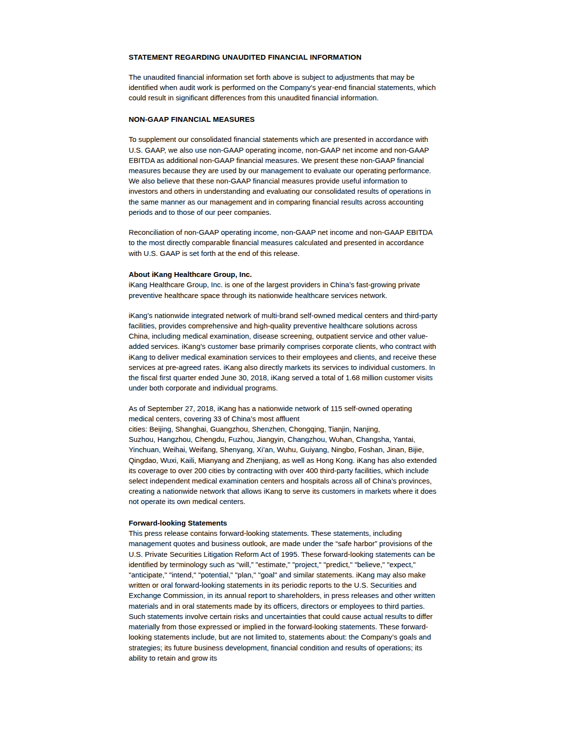STATEMENT REGARDING UNAUDITED FINANCIAL INFORMATION
The unaudited financial information set forth above is subject to adjustments that may be identified when audit work is performed on the Company’s year-end financial statements, which could result in significant differences from this unaudited financial information.
NON-GAAP FINANCIAL MEASURES
To supplement our consolidated financial statements which are presented in accordance with U.S. GAAP, we also use non-GAAP operating income, non-GAAP net income and non-GAAP EBITDA as additional non-GAAP financial measures. We present these non-GAAP financial measures because they are used by our management to evaluate our operating performance. We also believe that these non-GAAP financial measures provide useful information to investors and others in understanding and evaluating our consolidated results of operations in the same manner as our management and in comparing financial results across accounting periods and to those of our peer companies.
Reconciliation of non-GAAP operating income, non-GAAP net income and non-GAAP EBITDA to the most directly comparable financial measures calculated and presented in accordance with U.S. GAAP is set forth at the end of this release.
About iKang Healthcare Group, Inc.
iKang Healthcare Group, Inc. is one of the largest providers in China’s fast-growing private preventive healthcare space through its nationwide healthcare services network.
iKang’s nationwide integrated network of multi-brand self-owned medical centers and third-party facilities, provides comprehensive and high-quality preventive healthcare solutions across China, including medical examination, disease screening, outpatient service and other value-added services. iKang’s customer base primarily comprises corporate clients, who contract with iKang to deliver medical examination services to their employees and clients, and receive these services at pre-agreed rates. iKang also directly markets its services to individual customers. In the fiscal first quarter ended June 30, 2018, iKang served a total of 1.68 million customer visits under both corporate and individual programs.
As of September 27, 2018, iKang has a nationwide network of 115 self-owned operating medical centers, covering 33 of China’s most affluent
cities: Beijing, Shanghai, Guangzhou, Shenzhen, Chongqing, Tianjin, Nanjing,
Suzhou, Hangzhou, Chengdu, Fuzhou, Jiangyin, Changzhou, Wuhan, Changsha, Yantai, Yinchuan, Weihai, Weifang, Shenyang, Xi’an, Wuhu, Guiyang, Ningbo, Foshan, Jinan, Bijie, Qingdao, Wuxi, Kaili, Mianyang and Zhenjiang, as well as Hong Kong. iKang has also extended its coverage to over 200 cities by contracting with over 400 third-party facilities, which include select independent medical examination centers and hospitals across all of China’s provinces, creating a nationwide network that allows iKang to serve its customers in markets where it does not operate its own medical centers.
Forward-looking Statements
This press release contains forward-looking statements. These statements, including management quotes and business outlook, are made under the “safe harbor” provisions of the U.S. Private Securities Litigation Reform Act of 1995. These forward-looking statements can be identified by terminology such as “will,” "estimate," "project," "predict," "believe," "expect," "anticipate," "intend," "potential," "plan," "goal" and similar statements. iKang may also make written or oral forward-looking statements in its periodic reports to the U.S. Securities and Exchange Commission, in its annual report to shareholders, in press releases and other written materials and in oral statements made by its officers, directors or employees to third parties. Such statements involve certain risks and uncertainties that could cause actual results to differ materially from those expressed or implied in the forward-looking statements. These forward-looking statements include, but are not limited to, statements about: the Company’s goals and strategies; its future business development, financial condition and results of operations; its ability to retain and grow its